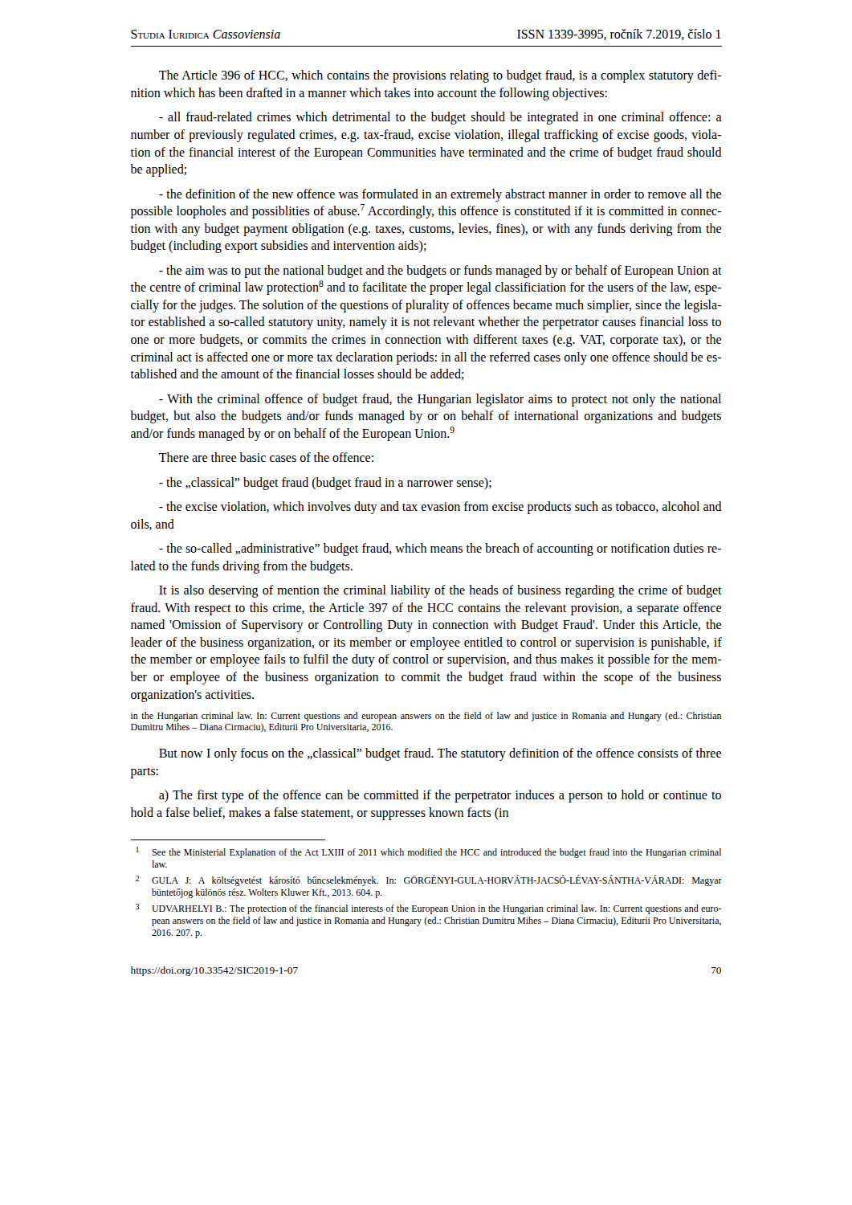Studia Iuridica Cassoviensia ISSN 1339-3995, ročník 7.2019, číslo 1
The Article 396 of HCC, which contains the provisions relating to budget fraud, is a complex statutory definition which has been drafted in a manner which takes into account the following objectives:
all fraud-related crimes which detrimental to the budget should be integrated in one criminal offence: a number of previously regulated crimes, e.g. tax-fraud, excise violation, illegal trafficking of excise goods, violation of the financial interest of the European Communities have terminated and the crime of budget fraud should be applied;
the definition of the new offence was formulated in an extremely abstract manner in order to remove all the possible loopholes and possiblities of abuse.7 Accordingly, this offence is constituted if it is committed in connection with any budget payment obligation (e.g. taxes, customs, levies, fines), or with any funds deriving from the budget (including export subsidies and intervention aids);
the aim was to put the national budget and the budgets or funds managed by or behalf of European Union at the centre of criminal law protection8 and to facilitate the proper legal classificiation for the users of the law, especially for the judges. The solution of the questions of plurality of offences became much simplier, since the legislator established a so-called statutory unity, namely it is not relevant whether the perpetrator causes financial loss to one or more budgets, or commits the crimes in connection with different taxes (e.g. VAT, corporate tax), or the criminal act is affected one or more tax declaration periods: in all the referred cases only one offence should be established and the amount of the financial losses should be added;
With the criminal offence of budget fraud, the Hungarian legislator aims to protect not only the national budget, but also the budgets and/or funds managed by or on behalf of international organizations and budgets and/or funds managed by or on behalf of the European Union.9
There are three basic cases of the offence:
the „classical” budget fraud (budget fraud in a narrower sense);
the excise violation, which involves duty and tax evasion from excise products such as tobacco, alcohol and oils, and
the so-called „administrative” budget fraud, which means the breach of accounting or notification duties related to the funds driving from the budgets.
It is also deserving of mention the criminal liability of the heads of business regarding the crime of budget fraud. With respect to this crime, the Article 397 of the HCC contains the relevant provision, a separate offence named 'Omission of Supervisory or Controlling Duty in connection with Budget Fraud'. Under this Article, the leader of the business organization, or its member or employee entitled to control or supervision is punishable, if the member or employee fails to fulfil the duty of control or supervision, and thus makes it possible for the member or employee of the business organization to commit the budget fraud within the scope of the business organization's activities.
in the Hungarian criminal law. In: Current questions and european answers on the field of law and justice in Romania and Hungary (ed.: Christian Dumitru Mihes – Diana Cirmaciu), Editurii Pro Universitaria, 2016.
But now I only focus on the „classical” budget fraud. The statutory definition of the offence consists of three parts:
a) The first type of the offence can be committed if the perpetrator induces a person to hold or continue to hold a false belief, makes a false statement, or suppresses known facts (in
See the Ministerial Explanation of the Act LXIII of 2011 which modified the HCC and introduced the budget fraud into the Hungarian criminal law.
GULA J: A költségvetést károsító bűncselekmények. In: GÖRGÉNYI-GULA-HORVÁTH-JACSÓ-LÉVAY-SÁNTHA-VÁRADI: Magyar büntetőjog különös rész. Wolters Kluwer Kft., 2013. 604. p.
UDVARHELYI B.: The protection of the financial interests of the European Union in the Hungarian criminal law. In: Current questions and european answers on the field of law and justice in Romania and Hungary (ed.: Christian Dumitru Mihes – Diana Cirmaciu), Editurii Pro Universitaria, 2016. 207. p.
https://doi.org/10.33542/SIC2019-1-07 70